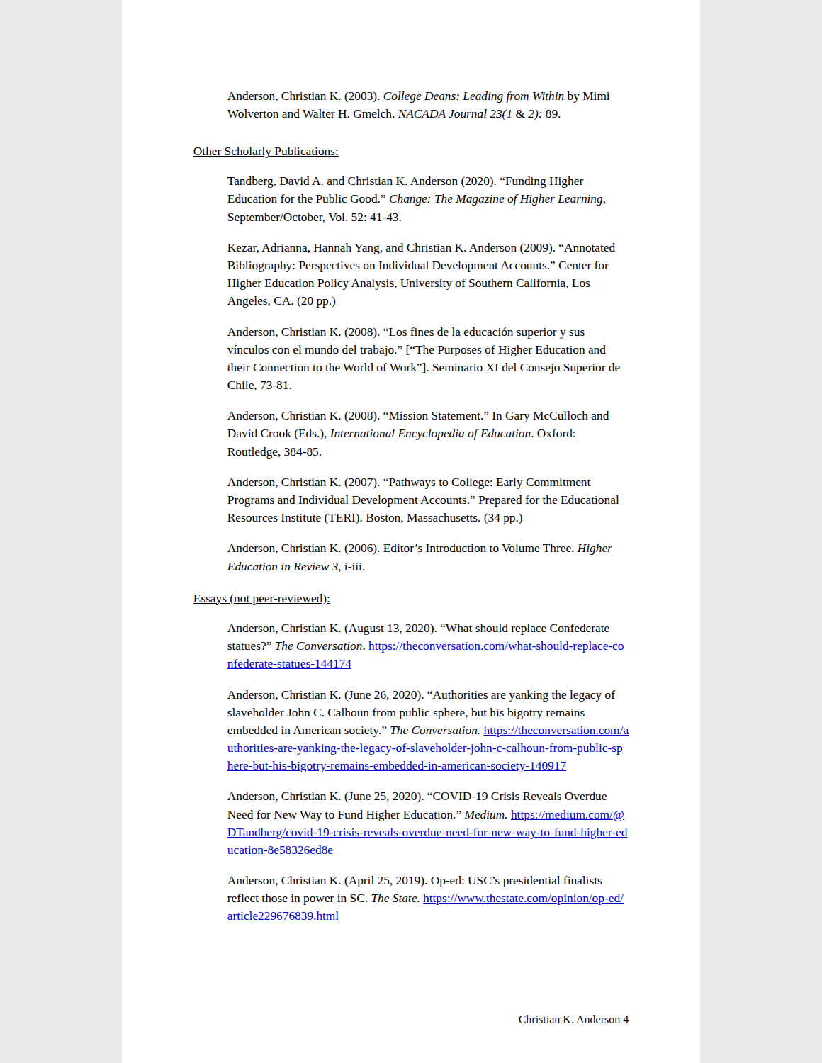Anderson, Christian K. (2003). College Deans: Leading from Within by Mimi Wolverton and Walter H. Gmelch. NACADA Journal 23(1 & 2): 89.
Other Scholarly Publications:
Tandberg, David A. and Christian K. Anderson (2020). “Funding Higher Education for the Public Good.” Change: The Magazine of Higher Learning, September/October, Vol. 52: 41-43.
Kezar, Adrianna, Hannah Yang, and Christian K. Anderson (2009). “Annotated Bibliography: Perspectives on Individual Development Accounts.” Center for Higher Education Policy Analysis, University of Southern California, Los Angeles, CA. (20 pp.)
Anderson, Christian K. (2008). “Los fines de la educación superior y sus vínculos con el mundo del trabajo.” [“The Purposes of Higher Education and their Connection to the World of Work”]. Seminario XI del Consejo Superior de Chile, 73-81.
Anderson, Christian K. (2008). “Mission Statement.” In Gary McCulloch and David Crook (Eds.), International Encyclopedia of Education. Oxford: Routledge, 384-85.
Anderson, Christian K. (2007). “Pathways to College: Early Commitment Programs and Individual Development Accounts.” Prepared for the Educational Resources Institute (TERI). Boston, Massachusetts. (34 pp.)
Anderson, Christian K. (2006). Editor’s Introduction to Volume Three. Higher Education in Review 3, i-iii.
Essays (not peer-reviewed):
Anderson, Christian K. (August 13, 2020). “What should replace Confederate statues?” The Conversation. https://theconversation.com/what-should-replace-confederate-statues-144174
Anderson, Christian K. (June 26, 2020). “Authorities are yanking the legacy of slaveholder John C. Calhoun from public sphere, but his bigotry remains embedded in American society.” The Conversation. https://theconversation.com/authorities-are-yanking-the-legacy-of-slaveholder-john-c-calhoun-from-public-sphere-but-his-bigotry-remains-embedded-in-american-society-140917
Anderson, Christian K. (June 25, 2020). “COVID-19 Crisis Reveals Overdue Need for New Way to Fund Higher Education.” Medium. https://medium.com/@DTandberg/covid-19-crisis-reveals-overdue-need-for-new-way-to-fund-higher-education-8e58326ed8e
Anderson, Christian K. (April 25, 2019). Op-ed: USC’s presidential finalists reflect those in power in SC. The State. https://www.thestate.com/opinion/op-ed/article229676839.html
Christian K. Anderson 4